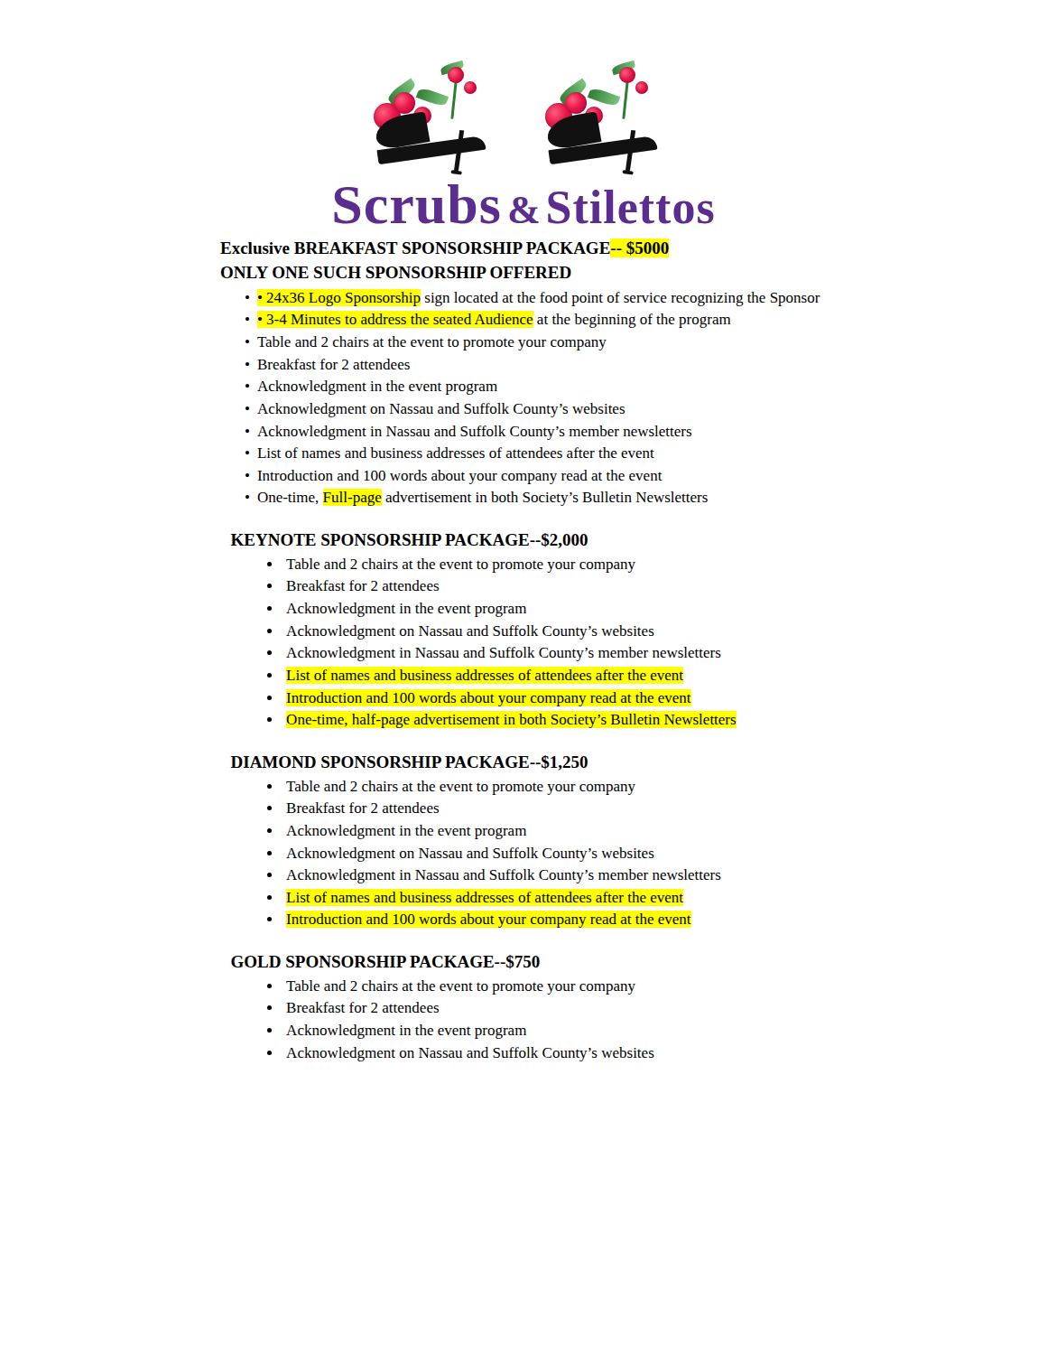Scrubs&Stilettos
Exclusive BREAKFAST SPONSORSHIP PACKAGE-- $5000
ONLY ONE SUCH SPONSORSHIP OFFERED
• 24x36 Logo Sponsorship sign located at the food point of service recognizing the Sponsor
• 3-4 Minutes to address the seated Audience at the beginning of the program
Table and 2 chairs at the event to promote your company
Breakfast for 2 attendees
Acknowledgment in the event program
Acknowledgment on Nassau and Suffolk County’s websites
Acknowledgment in Nassau and Suffolk County’s member newsletters
List of names and business addresses of attendees after the event
Introduction and 100 words about your company read at the event
One-time, Full-page advertisement in both Society’s Bulletin Newsletters
KEYNOTE SPONSORSHIP PACKAGE--$2,000
Table and 2 chairs at the event to promote your company
Breakfast for 2 attendees
Acknowledgment in the event program
Acknowledgment on Nassau and Suffolk County’s websites
Acknowledgment in Nassau and Suffolk County’s member newsletters
List of names and business addresses of attendees after the event
Introduction and 100 words about your company read at the event
One-time, half-page advertisement in both Society’s Bulletin Newsletters
DIAMOND SPONSORSHIP PACKAGE--$1,250
Table and 2 chairs at the event to promote your company
Breakfast for 2 attendees
Acknowledgment in the event program
Acknowledgment on Nassau and Suffolk County’s websites
Acknowledgment in Nassau and Suffolk County’s member newsletters
List of names and business addresses of attendees after the event
Introduction and 100 words about your company read at the event
GOLD SPONSORSHIP PACKAGE--$750
Table and 2 chairs at the event to promote your company
Breakfast for 2 attendees
Acknowledgment in the event program
Acknowledgment on Nassau and Suffolk County’s websites